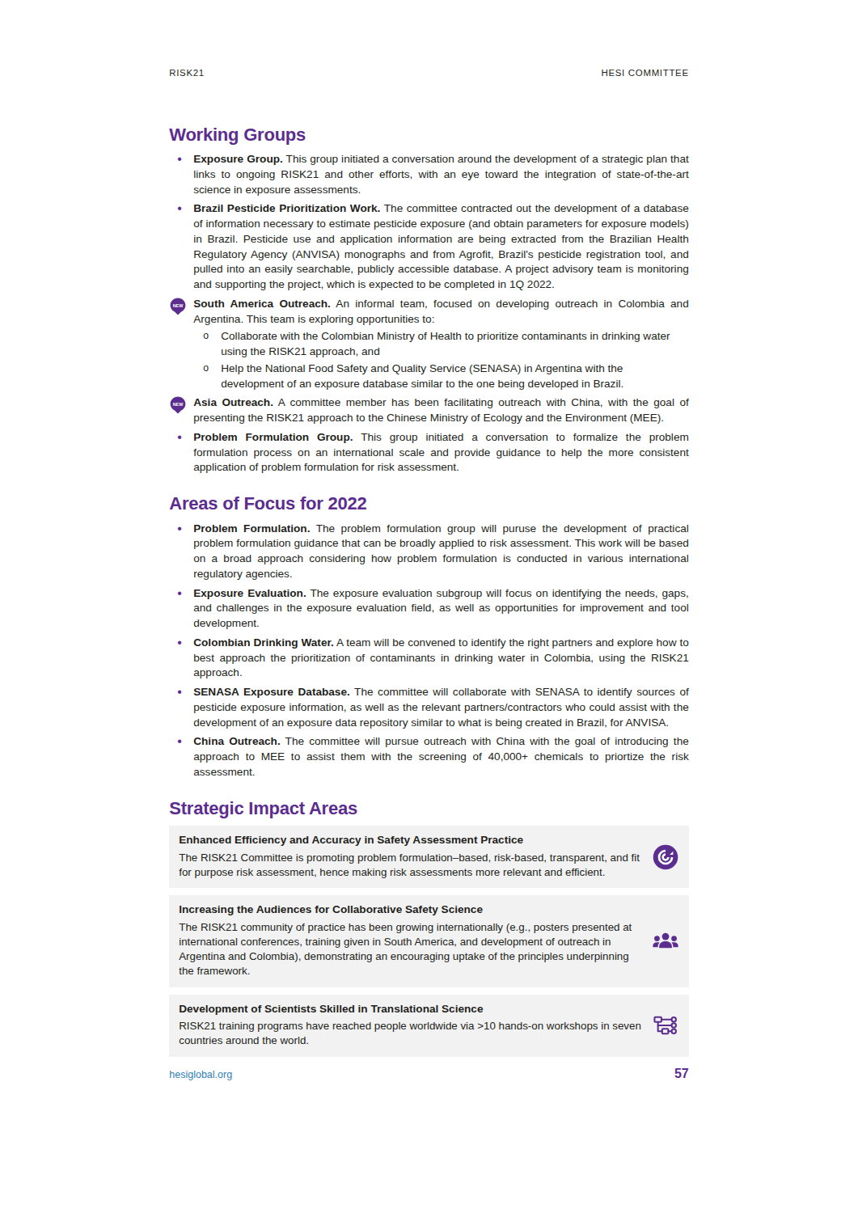RISK21
HESI COMMITTEE
Working Groups
Exposure Group. This group initiated a conversation around the development of a strategic plan that links to ongoing RISK21 and other efforts, with an eye toward the integration of state-of-the-art science in exposure assessments.
Brazil Pesticide Prioritization Work. The committee contracted out the development of a database of information necessary to estimate pesticide exposure (and obtain parameters for exposure models) in Brazil. Pesticide use and application information are being extracted from the Brazilian Health Regulatory Agency (ANVISA) monographs and from Agrofit, Brazil's pesticide registration tool, and pulled into an easily searchable, publicly accessible database. A project advisory team is monitoring and supporting the project, which is expected to be completed in 1Q 2022.
NEW South America Outreach. An informal team, focused on developing outreach in Colombia and Argentina. This team is exploring opportunities to:
Collaborate with the Colombian Ministry of Health to prioritize contaminants in drinking water using the RISK21 approach, and
Help the National Food Safety and Quality Service (SENASA) in Argentina with the development of an exposure database similar to the one being developed in Brazil.
NEW Asia Outreach. A committee member has been facilitating outreach with China, with the goal of presenting the RISK21 approach to the Chinese Ministry of Ecology and the Environment (MEE).
Problem Formulation Group. This group initiated a conversation to formalize the problem formulation process on an international scale and provide guidance to help the more consistent application of problem formulation for risk assessment.
Areas of Focus for 2022
Problem Formulation. The problem formulation group will puruse the development of practical problem formulation guidance that can be broadly applied to risk assessment. This work will be based on a broad approach considering how problem formulation is conducted in various international regulatory agencies.
Exposure Evaluation. The exposure evaluation subgroup will focus on identifying the needs, gaps, and challenges in the exposure evaluation field, as well as opportunities for improvement and tool development.
Colombian Drinking Water. A team will be convened to identify the right partners and explore how to best approach the prioritization of contaminants in drinking water in Colombia, using the RISK21 approach.
SENASA Exposure Database. The committee will collaborate with SENASA to identify sources of pesticide exposure information, as well as the relevant partners/contractors who could assist with the development of an exposure data repository similar to what is being created in Brazil, for ANVISA.
China Outreach. The committee will pursue outreach with China with the goal of introducing the approach to MEE to assist them with the screening of 40,000+ chemicals to priortize the risk assessment.
Strategic Impact Areas
Enhanced Efficiency and Accuracy in Safety Assessment Practice
The RISK21 Committee is promoting problem formulation–based, risk-based, transparent, and fit for purpose risk assessment, hence making risk assessments more relevant and efficient.
Increasing the Audiences for Collaborative Safety Science
The RISK21 community of practice has been growing internationally (e.g., posters presented at international conferences, training given in South America, and development of outreach in Argentina and Colombia), demonstrating an encouraging uptake of the principles underpinning the framework.
Development of Scientists Skilled in Translational Science
RISK21 training programs have reached people worldwide via >10 hands-on workshops in seven countries around the world.
hesiglobal.org
57